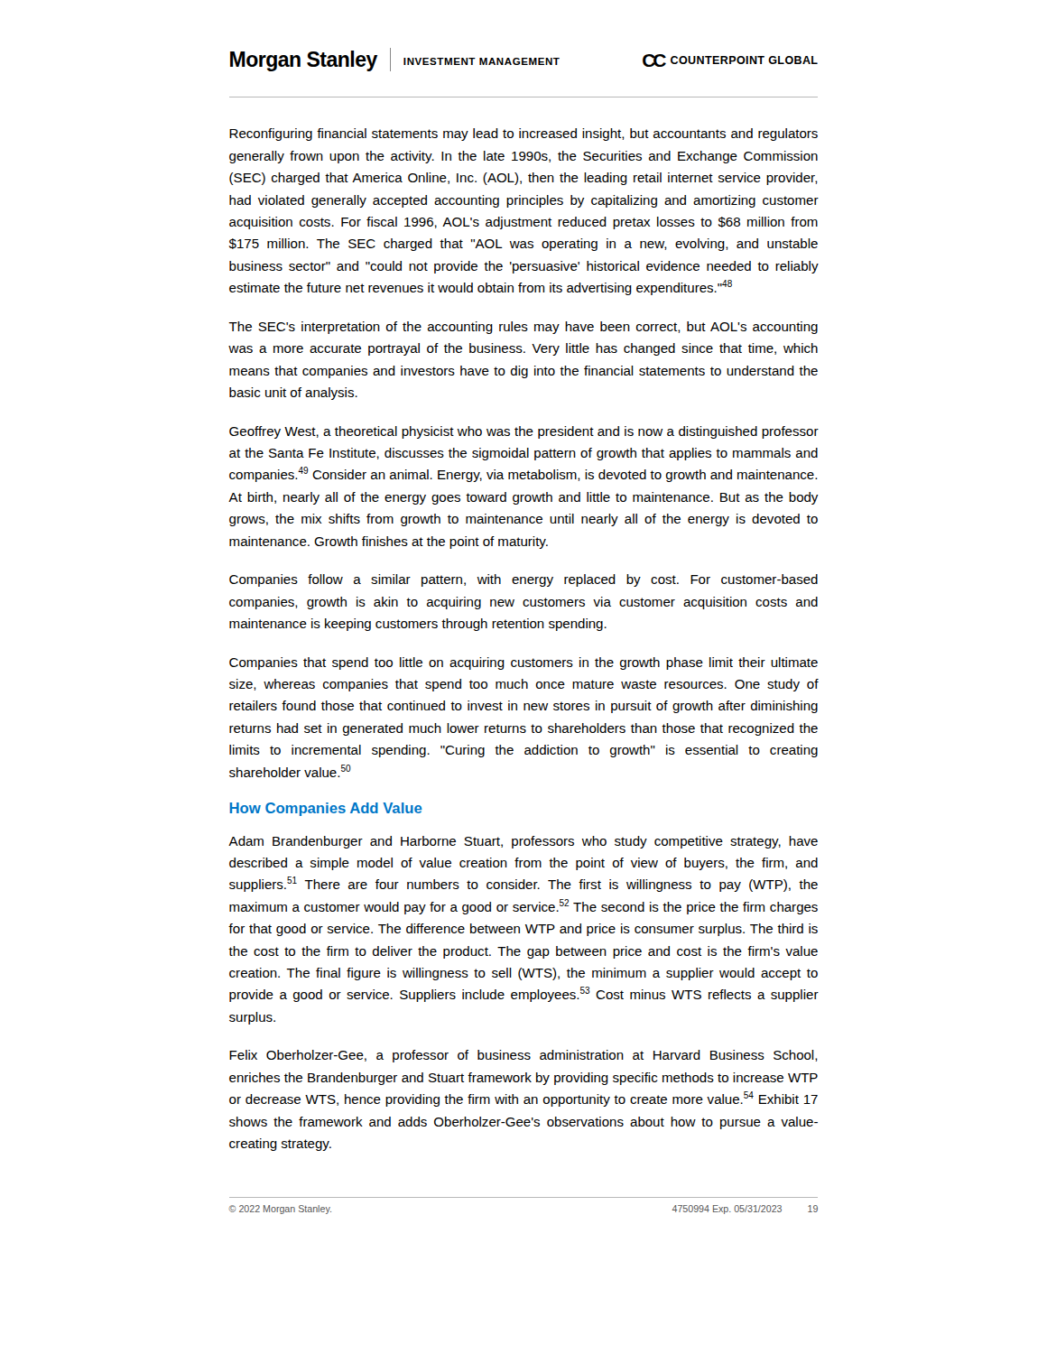Morgan Stanley INVESTMENT MANAGEMENT
CC COUNTERPOINT GLOBAL
Reconfiguring financial statements may lead to increased insight, but accountants and regulators generally frown upon the activity. In the late 1990s, the Securities and Exchange Commission (SEC) charged that America Online, Inc. (AOL), then the leading retail internet service provider, had violated generally accepted accounting principles by capitalizing and amortizing customer acquisition costs. For fiscal 1996, AOL's adjustment reduced pretax losses to $68 million from $175 million. The SEC charged that "AOL was operating in a new, evolving, and unstable business sector" and "could not provide the 'persuasive' historical evidence needed to reliably estimate the future net revenues it would obtain from its advertising expenditures."48
The SEC's interpretation of the accounting rules may have been correct, but AOL's accounting was a more accurate portrayal of the business. Very little has changed since that time, which means that companies and investors have to dig into the financial statements to understand the basic unit of analysis.
Geoffrey West, a theoretical physicist who was the president and is now a distinguished professor at the Santa Fe Institute, discusses the sigmoidal pattern of growth that applies to mammals and companies.49 Consider an animal. Energy, via metabolism, is devoted to growth and maintenance. At birth, nearly all of the energy goes toward growth and little to maintenance. But as the body grows, the mix shifts from growth to maintenance until nearly all of the energy is devoted to maintenance. Growth finishes at the point of maturity.
Companies follow a similar pattern, with energy replaced by cost. For customer-based companies, growth is akin to acquiring new customers via customer acquisition costs and maintenance is keeping customers through retention spending.
Companies that spend too little on acquiring customers in the growth phase limit their ultimate size, whereas companies that spend too much once mature waste resources. One study of retailers found those that continued to invest in new stores in pursuit of growth after diminishing returns had set in generated much lower returns to shareholders than those that recognized the limits to incremental spending. "Curing the addiction to growth" is essential to creating shareholder value.50
How Companies Add Value
Adam Brandenburger and Harborne Stuart, professors who study competitive strategy, have described a simple model of value creation from the point of view of buyers, the firm, and suppliers.51 There are four numbers to consider. The first is willingness to pay (WTP), the maximum a customer would pay for a good or service.52 The second is the price the firm charges for that good or service. The difference between WTP and price is consumer surplus. The third is the cost to the firm to deliver the product. The gap between price and cost is the firm's value creation. The final figure is willingness to sell (WTS), the minimum a supplier would accept to provide a good or service. Suppliers include employees.53 Cost minus WTS reflects a supplier surplus.
Felix Oberholzer-Gee, a professor of business administration at Harvard Business School, enriches the Brandenburger and Stuart framework by providing specific methods to increase WTP or decrease WTS, hence providing the firm with an opportunity to create more value.54 Exhibit 17 shows the framework and adds Oberholzer-Gee's observations about how to pursue a value-creating strategy.
© 2022 Morgan Stanley.
4750994 Exp. 05/31/2023 19